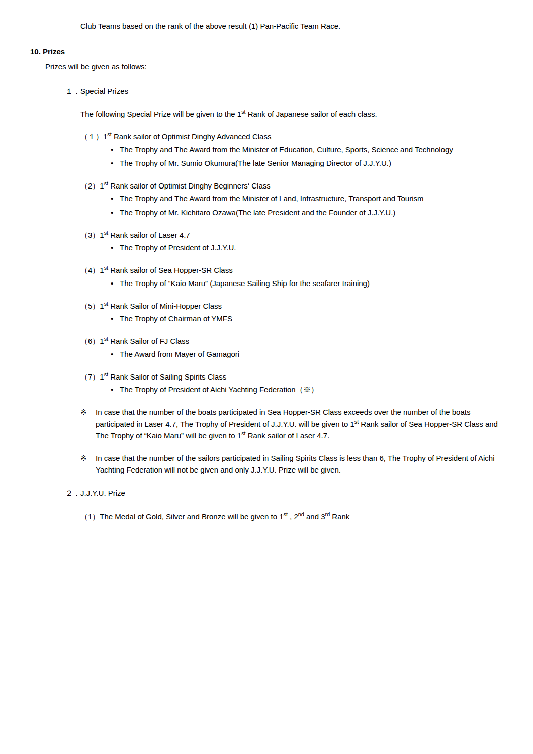Club Teams based on the rank of the above result (1) Pan-Pacific Team Race.
10. Prizes
Prizes will be given as follows:
１．Special Prizes
The following Special Prize will be given to the 1st Rank of Japanese sailor of each class.
（１）1st Rank sailor of Optimist Dinghy Advanced Class
The Trophy and The Award from the Minister of Education, Culture, Sports, Science and Technology
The Trophy of Mr. Sumio Okumura(The late Senior Managing Director of J.J.Y.U.)
（2）1st Rank sailor of Optimist Dinghy Beginners‘ Class
The Trophy and The Award from the Minister of Land, Infrastructure, Transport and Tourism
The Trophy of Mr. Kichitaro Ozawa(The late President and the Founder of J.J.Y.U.)
（3）1st Rank sailor of Laser 4.7
The Trophy of President of J.J.Y.U.
（4）1st Rank sailor of Sea Hopper-SR Class
The Trophy of “Kaio Maru” (Japanese Sailing Ship for the seafarer training)
（5）1st Rank Sailor of Mini-Hopper Class
The Trophy of Chairman of YMFS
（6）1st Rank Sailor of FJ Class
The Award from Mayer of Gamagori
（7）1st Rank Sailor of Sailing Spirits Class
The Trophy of President of Aichi Yachting Federation（※）
※In case that the number of the boats participated in Sea Hopper-SR Class exceeds over the number of the boats participated in Laser 4.7, The Trophy of President of J.J.Y.U. will be given to 1st Rank sailor of Sea Hopper-SR Class and The Trophy of “Kaio Maru” will be given to 1st Rank sailor of Laser 4.7.
※In case that the number of the sailors participated in Sailing Spirits Class is less than 6, The Trophy of President of Aichi Yachting Federation will not be given and only J.J.Y.U. Prize will be given.
２．J.J.Y.U. Prize
（1）The Medal of Gold, Silver and Bronze will be given to 1st , 2nd and 3rd Rank